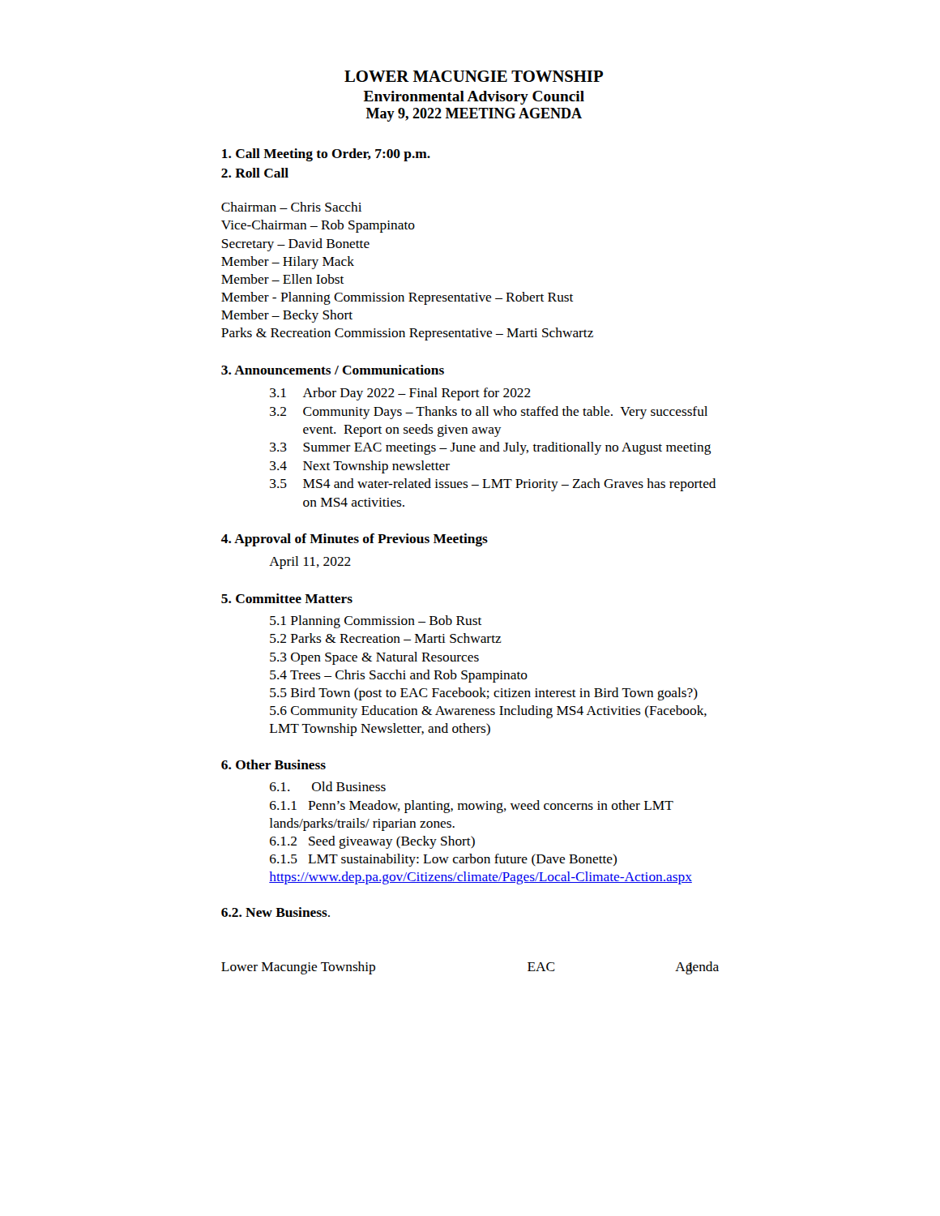LOWER MACUNGIE TOWNSHIP Environmental Advisory Council May 9, 2022 MEETING AGENDA
1. Call Meeting to Order, 7:00 p.m.
2. Roll Call
Chairman – Chris Sacchi
Vice-Chairman – Rob Spampinato
Secretary – David Bonette
Member – Hilary Mack
Member – Ellen Iobst
Member - Planning Commission Representative – Robert Rust
Member – Becky Short
Parks & Recreation Commission Representative – Marti Schwartz
3. Announcements / Communications
3.1 Arbor Day 2022 – Final Report for 2022
3.2 Community Days – Thanks to all who staffed the table. Very successful event. Report on seeds given away
3.3 Summer EAC meetings – June and July, traditionally no August meeting
3.4 Next Township newsletter
3.5 MS4 and water-related issues – LMT Priority – Zach Graves has reported on MS4 activities.
4. Approval of Minutes of Previous Meetings
April 11, 2022
5. Committee Matters
5.1 Planning Commission – Bob Rust
5.2 Parks & Recreation – Marti Schwartz
5.3 Open Space & Natural Resources
5.4 Trees – Chris Sacchi and Rob Spampinato
5.5 Bird Town (post to EAC Facebook; citizen interest in Bird Town goals?)
5.6 Community Education & Awareness Including MS4 Activities (Facebook,
LMT Township Newsletter, and others)
6. Other Business
6.1. Old Business
6.1.1 Penn’s Meadow, planting, mowing, weed concerns in other LMT
lands/parks/trails/ riparian zones.
6.1.2 Seed giveaway (Becky Short)
6.1.5 LMT sustainability: Low carbon future (Dave Bonette)
https://www.dep.pa.gov/Citizens/climate/Pages/Local-Climate-Action.aspx
6.2. New Business
.
Lower Macungie Township
EAC
Agenda1